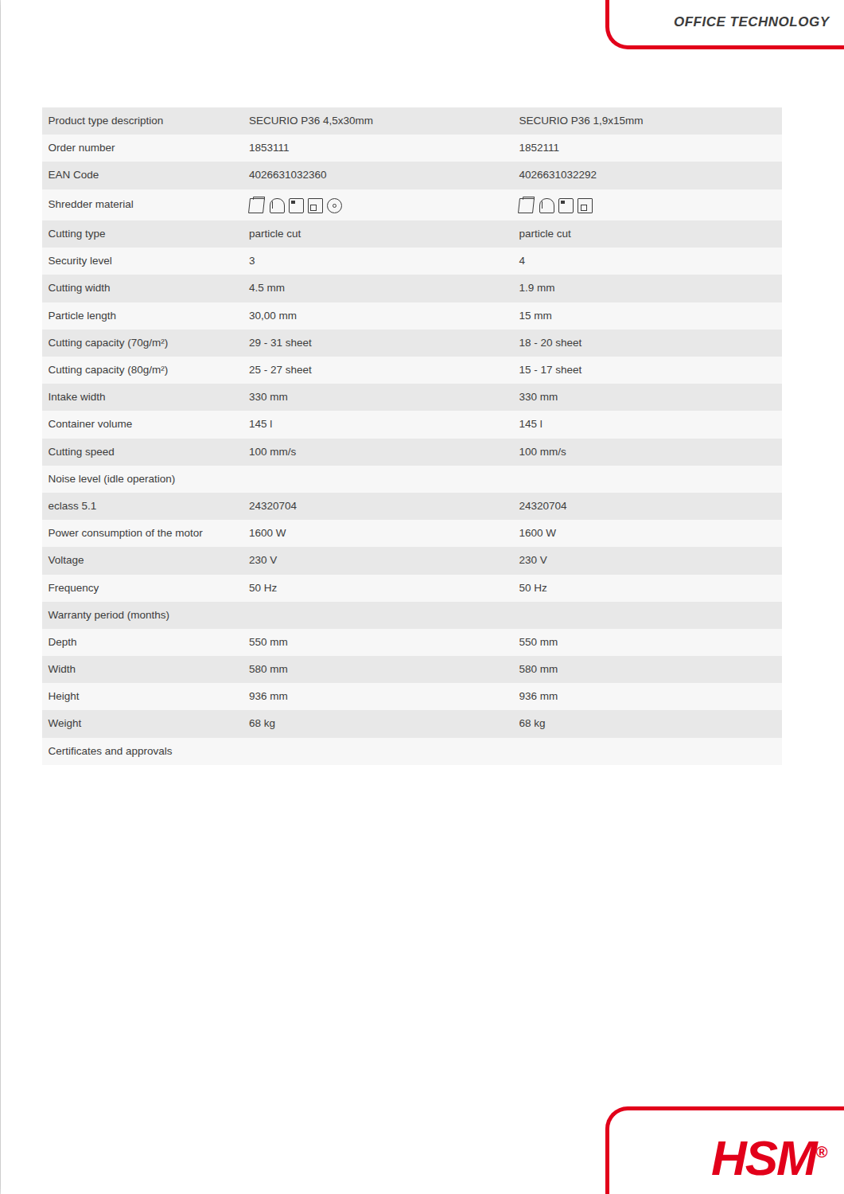OFFICE TECHNOLOGY
| Product type description | SECURIO P36 4,5x30mm | SECURIO P36 1,9x15mm |
| Order number | 1853111 | 1852111 |
| EAN Code | 4026631032360 | 4026631032292 |
| Shredder material | | |
| Cutting type | particle cut | particle cut |
| Security level | 3 | 4 |
| Cutting width | 4.5 mm | 1.9 mm |
| Particle length | 30,00 mm | 15 mm |
| Cutting capacity (70g/m²) | 29 - 31 sheet | 18 - 20 sheet |
| Cutting capacity (80g/m²) | 25 - 27 sheet | 15 - 17 sheet |
| Intake width | 330 mm | 330 mm |
| Container volume | 145 l | 145 l |
| Cutting speed | 100 mm/s | 100 mm/s |
| Noise level (idle operation) | | |
| eclass 5.1 | 24320704 | 24320704 |
| Power consumption of the motor | 1600 W | 1600 W |
| Voltage | 230 V | 230 V |
| Frequency | 50 Hz | 50 Hz |
| Warranty period (months) | | |
| Depth | 550 mm | 550 mm |
| Width | 580 mm | 580 mm |
| Height | 936 mm | 936 mm |
| Weight | 68 kg | 68 kg |
| Certificates and approvals | | |
HSM®